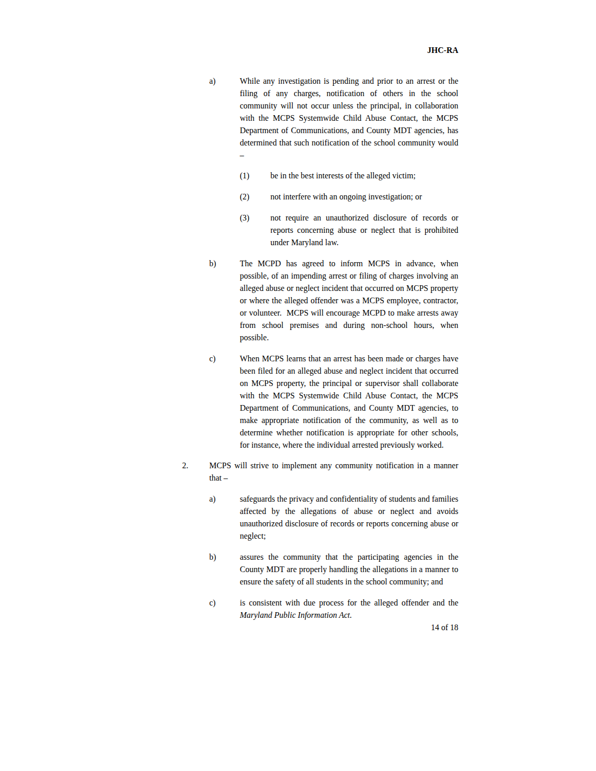JHC-RA
| | a) | While any investigation is pending and prior to an arrest or the filing of any charges, notification of others in the school community will not occur unless the principal, in collaboration with the MCPS Systemwide Child Abuse Contact, the MCPS Department of Communications, and County MDT agencies, has determined that such notification of the school community would – |
| | (1) | be in the best interests of the alleged victim; |
| | (2) | not interfere with an ongoing investigation; or |
| | (3) | not require an unauthorized disclosure of records or reports concerning abuse or neglect that is prohibited under Maryland law. |
| | b) | The MCPD has agreed to inform MCPS in advance, when possible, of an impending arrest or filing of charges involving an alleged abuse or neglect incident that occurred on MCPS property or where the alleged offender was a MCPS employee, contractor, or volunteer. MCPS will encourage MCPD to make arrests away from school premises and during non-school hours, when possible. |
| | c) | When MCPS learns that an arrest has been made or charges have been filed for an alleged abuse and neglect incident that occurred on MCPS property, the principal or supervisor shall collaborate with the MCPS Systemwide Child Abuse Contact, the MCPS Department of Communications, and County MDT agencies, to make appropriate notification of the community, as well as to determine whether notification is appropriate for other schools, for instance, where the individual arrested previously worked. |
| | 2. | MCPS will strive to implement any community notification in a manner that – |
| | a) | safeguards the privacy and confidentiality of students and families affected by the allegations of abuse or neglect and avoids unauthorized disclosure of records or reports concerning abuse or neglect; |
| | b) | assures the community that the participating agencies in the County MDT are properly handling the allegations in a manner to ensure the safety of all students in the school community; and |
| | c) | is consistent with due process for the alleged offender and the Maryland Public Information Act. |
14 of 18